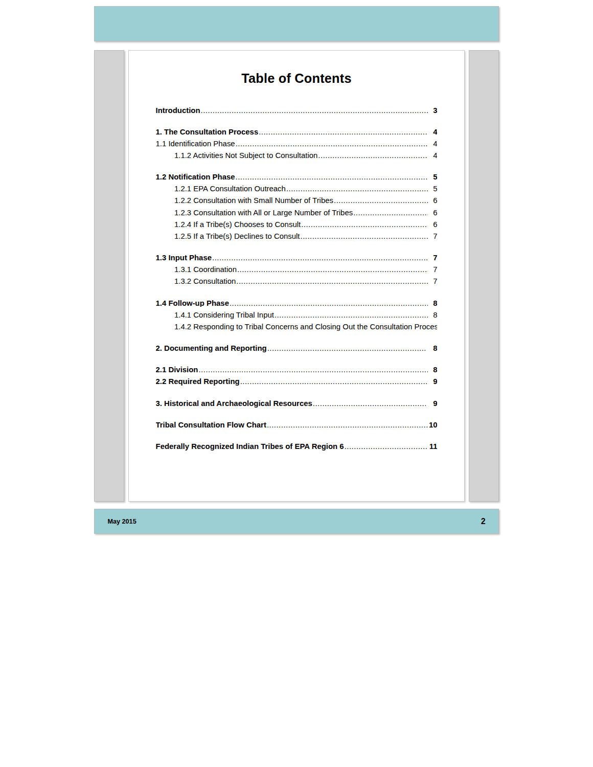Table of Contents
Introduction ................................................................................................................. 3
1. The Consultation Process .............................................................................................. 4
1.1 Identification Phase ................................................................................................. 4
1.1.2 Activities Not Subject to Consultation .............................................................. 4
1.2 Notification Phase ................................................................................................... 5
1.2.1 EPA Consultation Outreach ............................................................................. 5
1.2.2 Consultation with Small Number of Tribes ........................................................ 6
1.2.3 Consultation with All or Large Number of Tribes ............................................ 6
1.2.4 If a Tribe(s) Chooses to Consult ....................................................................... 6
1.2.5 If a Tribe(s) Declines to Consult ........................................................................ 7
1.3 Input Phase .......................................................................................................... 7
1.3.1 Coordination ................................................................................................. 7
1.3.2 Consultation .................................................................................................. 7
1.4 Follow-up Phase .................................................................................................... 8
1.4.1 Considering Tribal Input ................................................................................... 8
1.4.2 Responding to Tribal Concerns and Closing Out the Consultation Process ...... 8
2. Documenting and Reporting ................................................................................. 8
2.1 Division .............................................................................................................. 8
2.2 Required Reporting ................................................................................................. 9
3. Historical and Archaeological Resources .................................................................. 9
Tribal Consultation Flow Chart .............................................................................. 10
Federally Recognized Indian Tribes of EPA Region 6 ................................................. 11
May 2015 2